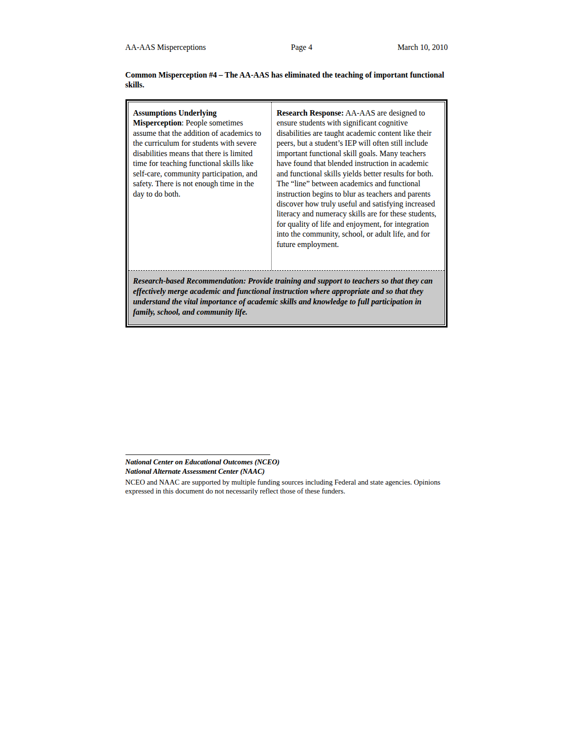AA-AAS Misperceptions
Page 4
March 10, 2010
Common Misperception #4 – The AA-AAS has eliminated the teaching of important functional skills.
| Assumptions Underlying Misperception : People sometimes assume that the addition of academics to the curriculum for students with severe disabilities means that there is limited time for teaching functional skills like self-care, community participation, and safety. There is not enough time in the day to do both. | Research Response: AA-AAS are designed to ensure students with significant cognitive disabilities are taught academic content like their peers, but a student’s IEP will often still include important functional skill goals. Many teachers have found that blended instruction in academic and functional skills yields better results for both. The “line” between academics and functional instruction begins to blur as teachers and parents discover how truly useful and satisfying increased literacy and numeracy skills are for these students, for quality of life and enjoyment, for integration into the community, school, or adult life, and for future employment. |
Research-based Recommendation: Provide training and support to teachers so that they can effectively merge academic and functional instruction where appropriate and so that they understand the vital importance of academic skills and knowledge to full participation in family, school, and community life.
National Center on Educational Outcomes (NCEO)
National Alternate Assessment Center (NAAC)
NCEO and NAAC are supported by multiple funding sources including Federal and state agencies. Opinions expressed in this document do not necessarily reflect those of these funders.